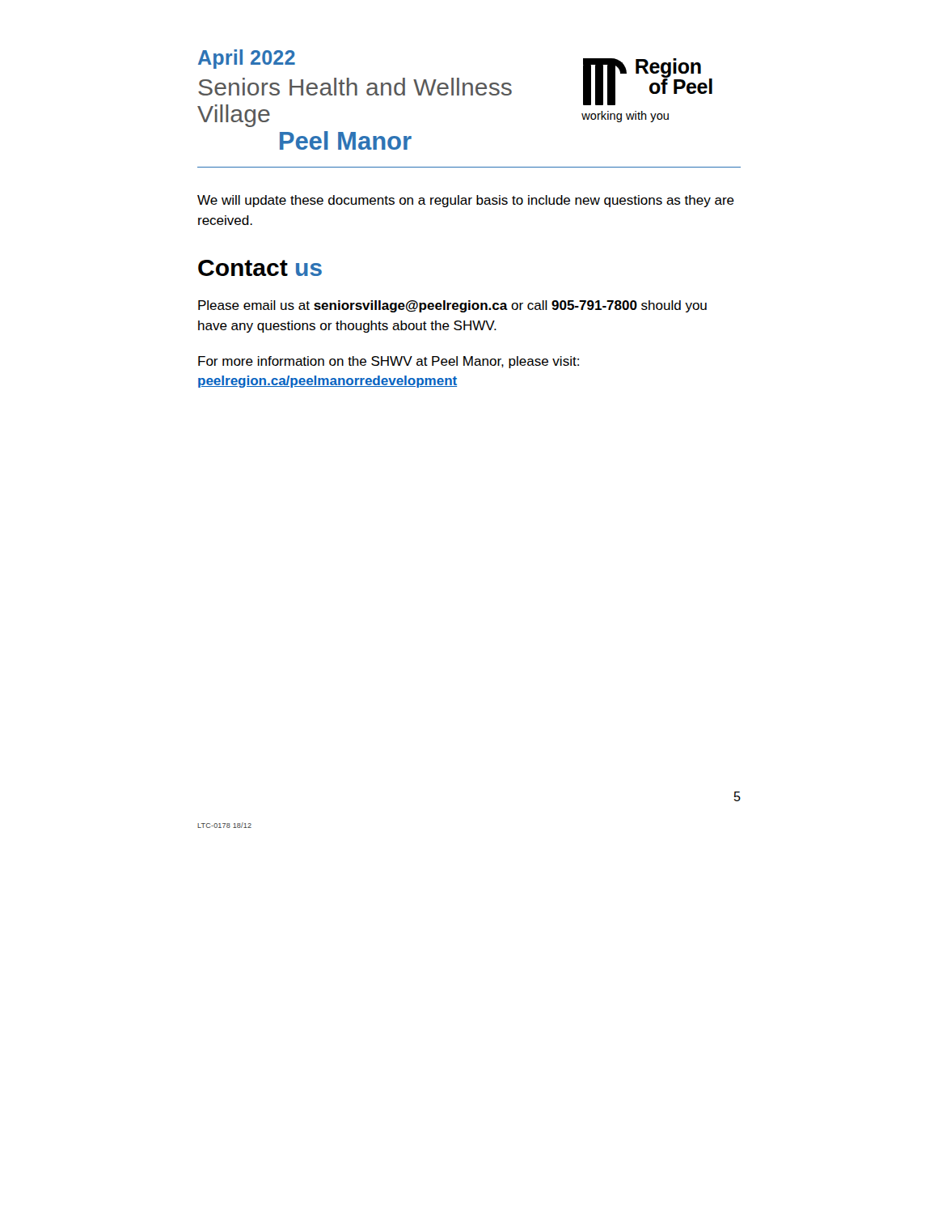April 2022
Seniors Health and Wellness Village
Peel Manor
Region
of Peel
working with you
We will update these documents on a regular basis to include new questions as they are received.
Contact us
Please email us at seniorsvillage@peelregion.ca or call 905-791-7800 should you have any questions or thoughts about the SHWV.
For more information on the SHWV at Peel Manor, please visit:
peelregion.ca/peelmanorredevelopment
5
LTC-0178 18/12